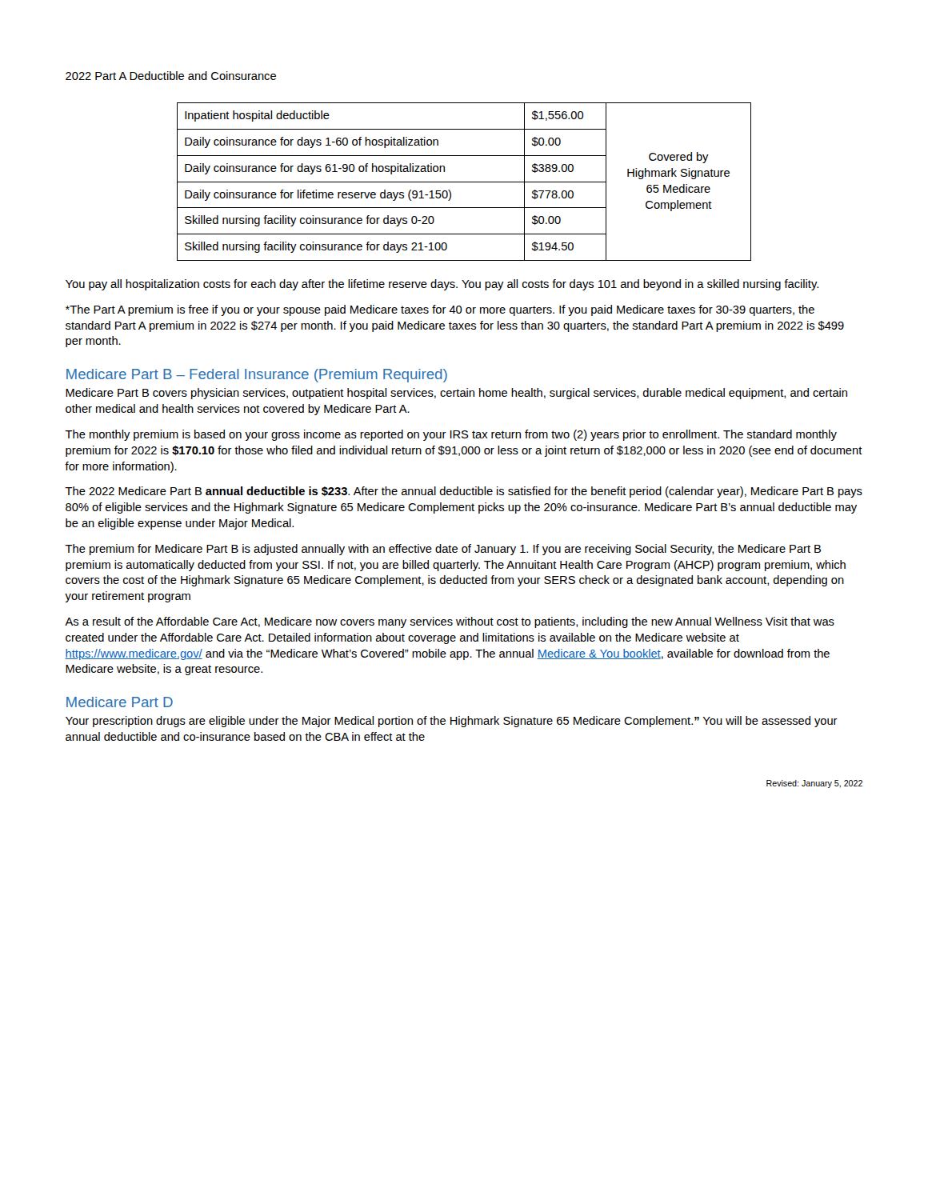2022 Part A Deductible and Coinsurance
| Inpatient hospital deductible | $1,556.00 | Covered by Highmark Signature 65 Medicare Complement |
| Daily coinsurance for days 1-60 of hospitalization | $0.00 |
| Daily coinsurance for days 61-90 of hospitalization | $389.00 |
| Daily coinsurance for lifetime reserve days (91-150) | $778.00 |
| Skilled nursing facility coinsurance for days 0-20 | $0.00 |
| Skilled nursing facility coinsurance for days 21-100 | $194.50 |
You pay all hospitalization costs for each day after the lifetime reserve days. You pay all costs for days 101 and beyond in a skilled nursing facility.
*The Part A premium is free if you or your spouse paid Medicare taxes for 40 or more quarters. If you paid Medicare taxes for 30-39 quarters, the standard Part A premium in 2022 is $274 per month. If you paid Medicare taxes for less than 30 quarters, the standard Part A premium in 2022 is $499 per month.
Medicare Part B – Federal Insurance (Premium Required)
Medicare Part B covers physician services, outpatient hospital services, certain home health, surgical services, durable medical equipment, and certain other medical and health services not covered by Medicare Part A.
The monthly premium is based on your gross income as reported on your IRS tax return from two (2) years prior to enrollment. The standard monthly premium for 2022 is $170.10 for those who filed and individual return of $91,000 or less or a joint return of $182,000 or less in 2020 (see end of document for more information).
The 2022 Medicare Part B annual deductible is $233. After the annual deductible is satisfied for the benefit period (calendar year), Medicare Part B pays 80% of eligible services and the Highmark Signature 65 Medicare Complement picks up the 20% co-insurance. Medicare Part B’s annual deductible may be an eligible expense under Major Medical.
The premium for Medicare Part B is adjusted annually with an effective date of January 1. If you are receiving Social Security, the Medicare Part B premium is automatically deducted from your SSI. If not, you are billed quarterly. The Annuitant Health Care Program (AHCP) program premium, which covers the cost of the Highmark Signature 65 Medicare Complement, is deducted from your SERS check or a designated bank account, depending on your retirement program
As a result of the Affordable Care Act, Medicare now covers many services without cost to patients, including the new Annual Wellness Visit that was created under the Affordable Care Act. Detailed information about coverage and limitations is available on the Medicare website at https://www.medicare.gov/ and via the “Medicare What’s Covered” mobile app. The annual Medicare & You booklet, available for download from the Medicare website, is a great resource.
Medicare Part D
Your prescription drugs are eligible under the Major Medical portion of the Highmark Signature 65 Medicare Complement.” You will be assessed your annual deductible and co-insurance based on the CBA in effect at the
Revised: January 5, 2022